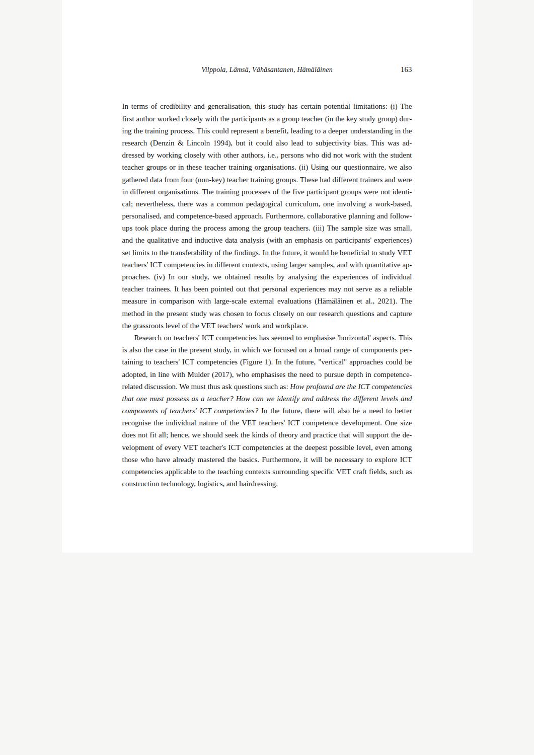Vilppola, Lämsä, Vähäsantanen, Hämäläinen 163
In terms of credibility and generalisation, this study has certain potential limitations: (i) The first author worked closely with the participants as a group teacher (in the key study group) during the training process. This could represent a benefit, leading to a deeper understanding in the research (Denzin & Lincoln 1994), but it could also lead to subjectivity bias. This was addressed by working closely with other authors, i.e., persons who did not work with the student teacher groups or in these teacher training organisations. (ii) Using our questionnaire, we also gathered data from four (non-key) teacher training groups. These had different trainers and were in different organisations. The training processes of the five participant groups were not identical; nevertheless, there was a common pedagogical curriculum, one involving a work-based, personalised, and competence-based approach. Furthermore, collaborative planning and follow-ups took place during the process among the group teachers. (iii) The sample size was small, and the qualitative and inductive data analysis (with an emphasis on participants' experiences) set limits to the transferability of the findings. In the future, it would be beneficial to study VET teachers' ICT competencies in different contexts, using larger samples, and with quantitative approaches. (iv) In our study, we obtained results by analysing the experiences of individual teacher trainees. It has been pointed out that personal experiences may not serve as a reliable measure in comparison with large-scale external evaluations (Hämäläinen et al., 2021). The method in the present study was chosen to focus closely on our research questions and capture the grassroots level of the VET teachers' work and workplace.
Research on teachers' ICT competencies has seemed to emphasise 'horizontal' aspects. This is also the case in the present study, in which we focused on a broad range of components pertaining to teachers' ICT competencies (Figure 1). In the future, "vertical" approaches could be adopted, in line with Mulder (2017), who emphasises the need to pursue depth in competence-related discussion. We must thus ask questions such as: How profound are the ICT competencies that one must possess as a teacher? How can we identify and address the different levels and components of teachers' ICT competencies? In the future, there will also be a need to better recognise the individual nature of the VET teachers' ICT competence development. One size does not fit all; hence, we should seek the kinds of theory and practice that will support the development of every VET teacher's ICT competencies at the deepest possible level, even among those who have already mastered the basics. Furthermore, it will be necessary to explore ICT competencies applicable to the teaching contexts surrounding specific VET craft fields, such as construction technology, logistics, and hairdressing.